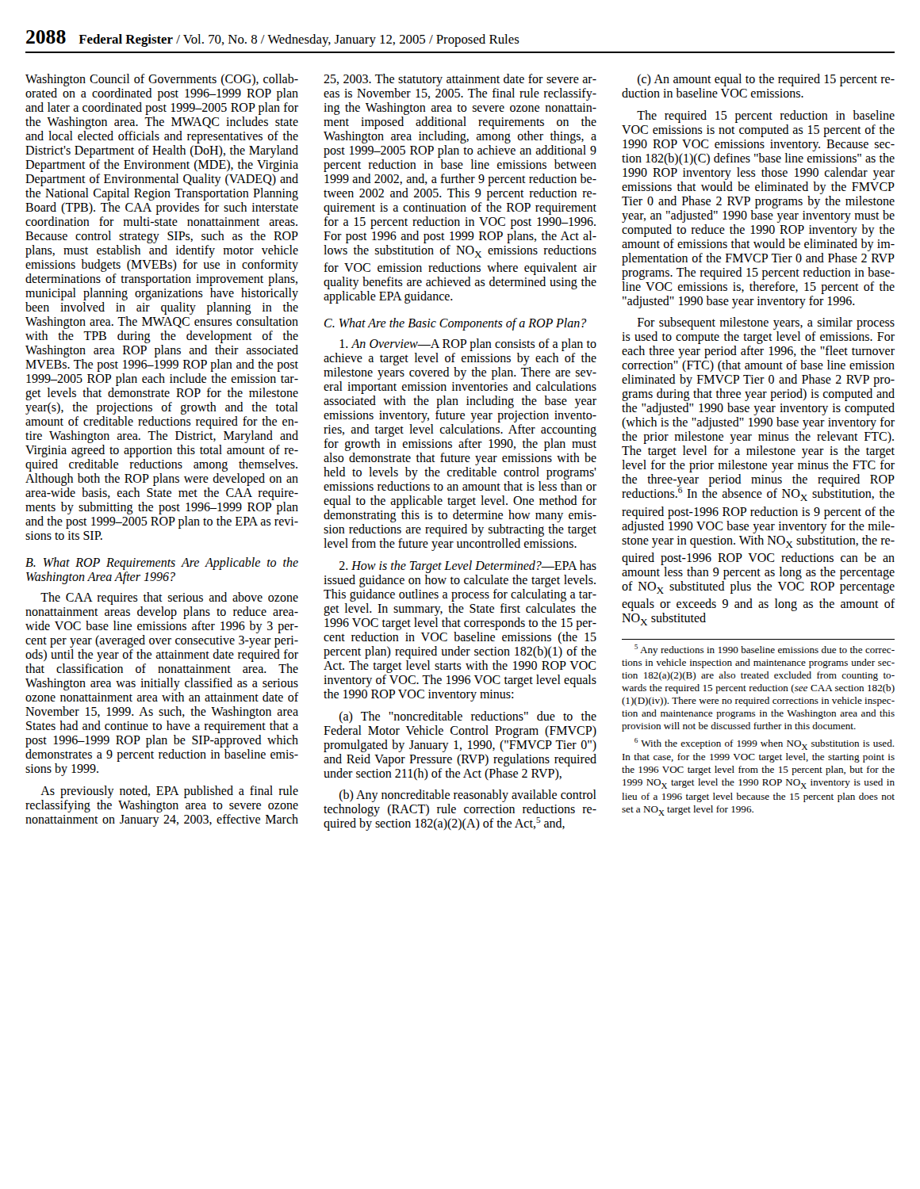2088 Federal Register / Vol. 70, No. 8 / Wednesday, January 12, 2005 / Proposed Rules
Washington Council of Governments (COG), collaborated on a coordinated post 1996–1999 ROP plan and later a coordinated post 1999–2005 ROP plan for the Washington area. The MWAQC includes state and local elected officials and representatives of the District's Department of Health (DoH), the Maryland Department of the Environment (MDE), the Virginia Department of Environmental Quality (VADEQ) and the National Capital Region Transportation Planning Board (TPB). The CAA provides for such interstate coordination for multi-state nonattainment areas. Because control strategy SIPs, such as the ROP plans, must establish and identify motor vehicle emissions budgets (MVEBs) for use in conformity determinations of transportation improvement plans, municipal planning organizations have historically been involved in air quality planning in the Washington area. The MWAQC ensures consultation with the TPB during the development of the Washington area ROP plans and their associated MVEBs. The post 1996–1999 ROP plan and the post 1999–2005 ROP plan each include the emission target levels that demonstrate ROP for the milestone year(s), the projections of growth and the total amount of creditable reductions required for the entire Washington area. The District, Maryland and Virginia agreed to apportion this total amount of required creditable reductions among themselves. Although both the ROP plans were developed on an area-wide basis, each State met the CAA requirements by submitting the post 1996–1999 ROP plan and the post 1999–2005 ROP plan to the EPA as revisions to its SIP.
B. What ROP Requirements Are Applicable to the Washington Area After 1996?
The CAA requires that serious and above ozone nonattainment areas develop plans to reduce area-wide VOC base line emissions after 1996 by 3 percent per year (averaged over consecutive 3-year periods) until the year of the attainment date required for that classification of nonattainment area. The Washington area was initially classified as a serious ozone nonattainment area with an attainment date of November 15, 1999. As such, the Washington area States had and continue to have a requirement that a post 1996–1999 ROP plan be SIP-approved which demonstrates a 9 percent reduction in baseline emissions by 1999.
As previously noted, EPA published a final rule reclassifying the Washington area to severe ozone nonattainment on January 24, 2003, effective March 25, 2003. The statutory attainment date for severe areas is November 15, 2005. The final rule reclassifying the Washington area to severe ozone nonattainment imposed additional requirements on the Washington area including, among other things, a post 1999–2005 ROP plan to achieve an additional 9 percent reduction in base line emissions between 1999 and 2002, and, a further 9 percent reduction between 2002 and 2005. This 9 percent reduction requirement is a continuation of the ROP requirement for a 15 percent reduction in VOC post 1990–1996. For post 1996 and post 1999 ROP plans, the Act allows the substitution of NOX emissions reductions for VOC emission reductions where equivalent air quality benefits are achieved as determined using the applicable EPA guidance.
C. What Are the Basic Components of a ROP Plan?
1. An Overview—A ROP plan consists of a plan to achieve a target level of emissions by each of the milestone years covered by the plan. There are several important emission inventories and calculations associated with the plan including the base year emissions inventory, future year projection inventories, and target level calculations. After accounting for growth in emissions after 1990, the plan must also demonstrate that future year emissions with be held to levels by the creditable control programs' emissions reductions to an amount that is less than or equal to the applicable target level. One method for demonstrating this is to determine how many emission reductions are required by subtracting the target level from the future year uncontrolled emissions.
2. How is the Target Level Determined?—EPA has issued guidance on how to calculate the target levels. This guidance outlines a process for calculating a target level. In summary, the State first calculates the 1996 VOC target level that corresponds to the 15 percent reduction in VOC baseline emissions (the 15 percent plan) required under section 182(b)(1) of the Act. The target level starts with the 1990 ROP VOC inventory of VOC. The 1996 VOC target level equals the 1990 ROP VOC inventory minus:
(a) The "noncreditable reductions" due to the Federal Motor Vehicle Control Program (FMVCP) promulgated by January 1, 1990, ("FMVCP Tier 0") and Reid Vapor Pressure (RVP) regulations required under section 211(h) of the Act (Phase 2 RVP),
(b) Any noncreditable reasonably available control technology (RACT) rule correction reductions required by section 182(a)(2)(A) of the Act,5 and,
(c) An amount equal to the required 15 percent reduction in baseline VOC emissions.
The required 15 percent reduction in baseline VOC emissions is not computed as 15 percent of the 1990 ROP VOC emissions inventory. Because section 182(b)(1)(C) defines "base line emissions" as the 1990 ROP inventory less those 1990 calendar year emissions that would be eliminated by the FMVCP Tier 0 and Phase 2 RVP programs by the milestone year, an "adjusted" 1990 base year inventory must be computed to reduce the 1990 ROP inventory by the amount of emissions that would be eliminated by implementation of the FMVCP Tier 0 and Phase 2 RVP programs. The required 15 percent reduction in baseline VOC emissions is, therefore, 15 percent of the "adjusted" 1990 base year inventory for 1996.
For subsequent milestone years, a similar process is used to compute the target level of emissions. For each three year period after 1996, the "fleet turnover correction" (FTC) (that amount of base line emission eliminated by FMVCP Tier 0 and Phase 2 RVP programs during that three year period) is computed and the "adjusted" 1990 base year inventory is computed (which is the "adjusted" 1990 base year inventory for the prior milestone year minus the relevant FTC). The target level for a milestone year is the target level for the prior milestone year minus the FTC for the three-year period minus the required ROP reductions.6 In the absence of NOX substitution, the required post-1996 ROP reduction is 9 percent of the adjusted 1990 VOC base year inventory for the milestone year in question. With NOX substitution, the required post-1996 ROP VOC reductions can be an amount less than 9 percent as long as the percentage of NOX substituted plus the VOC ROP percentage equals or exceeds 9 and as long as the amount of NOX substituted
5 Any reductions in 1990 baseline emissions due to the corrections in vehicle inspection and maintenance programs under section 182(a)(2)(B) are also treated excluded from counting towards the required 15 percent reduction (see CAA section 182(b)(1)(D)(iv)). There were no required corrections in vehicle inspection and maintenance programs in the Washington area and this provision will not be discussed further in this document.
6 With the exception of 1999 when NOX substitution is used. In that case, for the 1999 VOC target level, the starting point is the 1996 VOC target level from the 15 percent plan, but for the 1999 NOX target level the 1990 ROP NOX inventory is used in lieu of a 1996 target level because the 15 percent plan does not set a NOX target level for 1996.